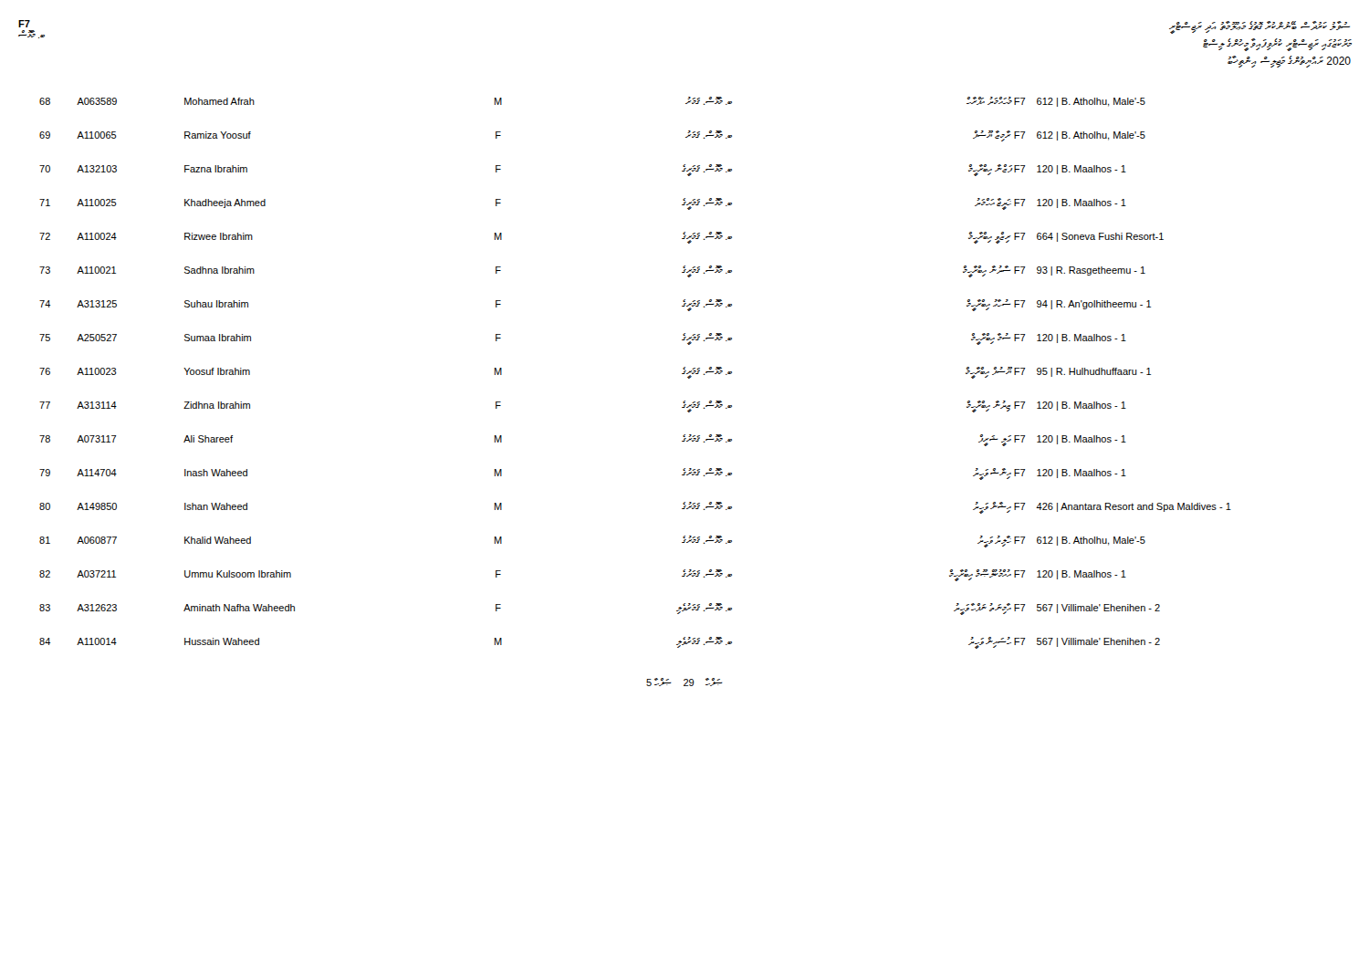F7
ބ. މާޅޮސް
ސުވާލު ކަރުދާސް ބޭނުންކުރާ ގޮތުގެ މަޢުލޫމާތު އަދި ރަޖިސްޓްރީ
މަރުކަޒުގައި ރަޖިސްޓްރީ ކުރެވިފައިވާ މީހުންގެ ލިސްޓް
2020 ރައްޔިތުންގެ މަޖިލިސް އިންތިޚާބު
| 68 | A063589 | Mohamed Afrah | M | ބ. މާޅޮސް، ޤަމަރު | F7 މުޙައްމަދު އަފްރާޙް | 612 / B. Atholhu, Male'-5 |
| 69 | A110065 | Ramiza Yoosuf | F | ބ. މާޅޮސް، ޤަމަރު | F7 ރާމިޒާ ޔޫސުފް | 612 / B. Atholhu, Male'-5 |
| 70 | A132103 | Fazna Ibrahim | F | ބ. މާޅޮސް، ޤަމަރީގެ | F7 ފަޒްނާ އިބްރާހީމް | 120 / B. Maalhos - 1 |
| 71 | A110025 | Khadheeja Ahmed | F | ބ. މާޅޮސް، ޤަމަރީގެ | F7 ޚަދީޖާ އަޙްމަދު | 120 / B. Maalhos - 1 |
| 72 | A110024 | Rizwee Ibrahim | M | ބ. މާޅޮސް، ޤަމަރީގެ | F7 ރިޒްވީ އިބްރާހީމް | 664 / Soneva Fushi Resort-1 |
| 73 | A110021 | Sadhna Ibrahim | F | ބ. މާޅޮސް، ޤަމަރީގެ | F7 ސާދުނާ އިބްރާހީމް | 93 / R. Rasgetheemu - 1 |
| 74 | A313125 | Suhau Ibrahim | F | ބ. މާޅޮސް، ޤަމަރީގެ | F7 ސުހާޢު އިބްރާހީމް | 94 / R. An'golhitheemu - 1 |
| 75 | A250527 | Sumaa Ibrahim | F | ބ. މާޅޮސް، ޤަމަރީގެ | F7 ސުމާ އިބްރާހީމް | 120 / B. Maalhos - 1 |
| 76 | A110023 | Yoosuf Ibrahim | M | ބ. މާޅޮސް، ޤަމަރީގެ | F7 ޔޫސުފް އިބްރާހީމް | 95 / R. Hulhudhuffaaru - 1 |
| 77 | A313114 | Zidhna Ibrahim | F | ބ. މާޅޮސް، ޤަމަރީގެ | F7 ޒިދުނާ އިބްރާހީމް | 120 / B. Maalhos - 1 |
| 78 | A073117 | Ali Shareef | M | ބ. މާޅޮސް، ޤަމަރުގެ | F7 ޢަލީ ޝަރީފް | 120 / B. Maalhos - 1 |
| 79 | A114704 | Inash Waheed | M | ބ. މާޅޮސް، ޤަމަރުގެ | F7 އިނާޝް ވަޙީދު | 120 / B. Maalhos - 1 |
| 80 | A149850 | Ishan Waheed | M | ބ. މާޅޮސް، ޤަމަރުގެ | F7 އިޝާން ވަޙީދު | 426 / Anantara Resort and Spa Maldives - 1 |
| 81 | A060877 | Khalid Waheed | M | ބ. މާޅޮސް، ޤަމަރުގެ | F7 ޚާލިދު ވަޙީދު | 612 / B. Atholhu, Male'-5 |
| 82 | A037211 | Ummu Kulsoom Ibrahim | F | ބ. މާޅޮސް، ޤަމަރުގެ | F7 އުއްމުކުލްޞޫމް އިބްރާހީމް | 120 / B. Maalhos - 1 |
| 83 | A312623 | Aminath Nafha Waheedh | F | ބ. މާޅޮސް، ޤަމަރުވެލި | F7 އާމިނަތު ނަފްޙާ ވަޙީދު | 567 / Villimale' Ehenihen - 2 |
| 84 | A110014 | Hussain Waheed | M | ބ. މާޅޮސް، ޤަމަރުވެލި | F7 ޙުސައިން ވަޙީދު | 567 / Villimale' Ehenihen - 2 |
5 ޞަފްޙާ 29 ޞަފްޙާ